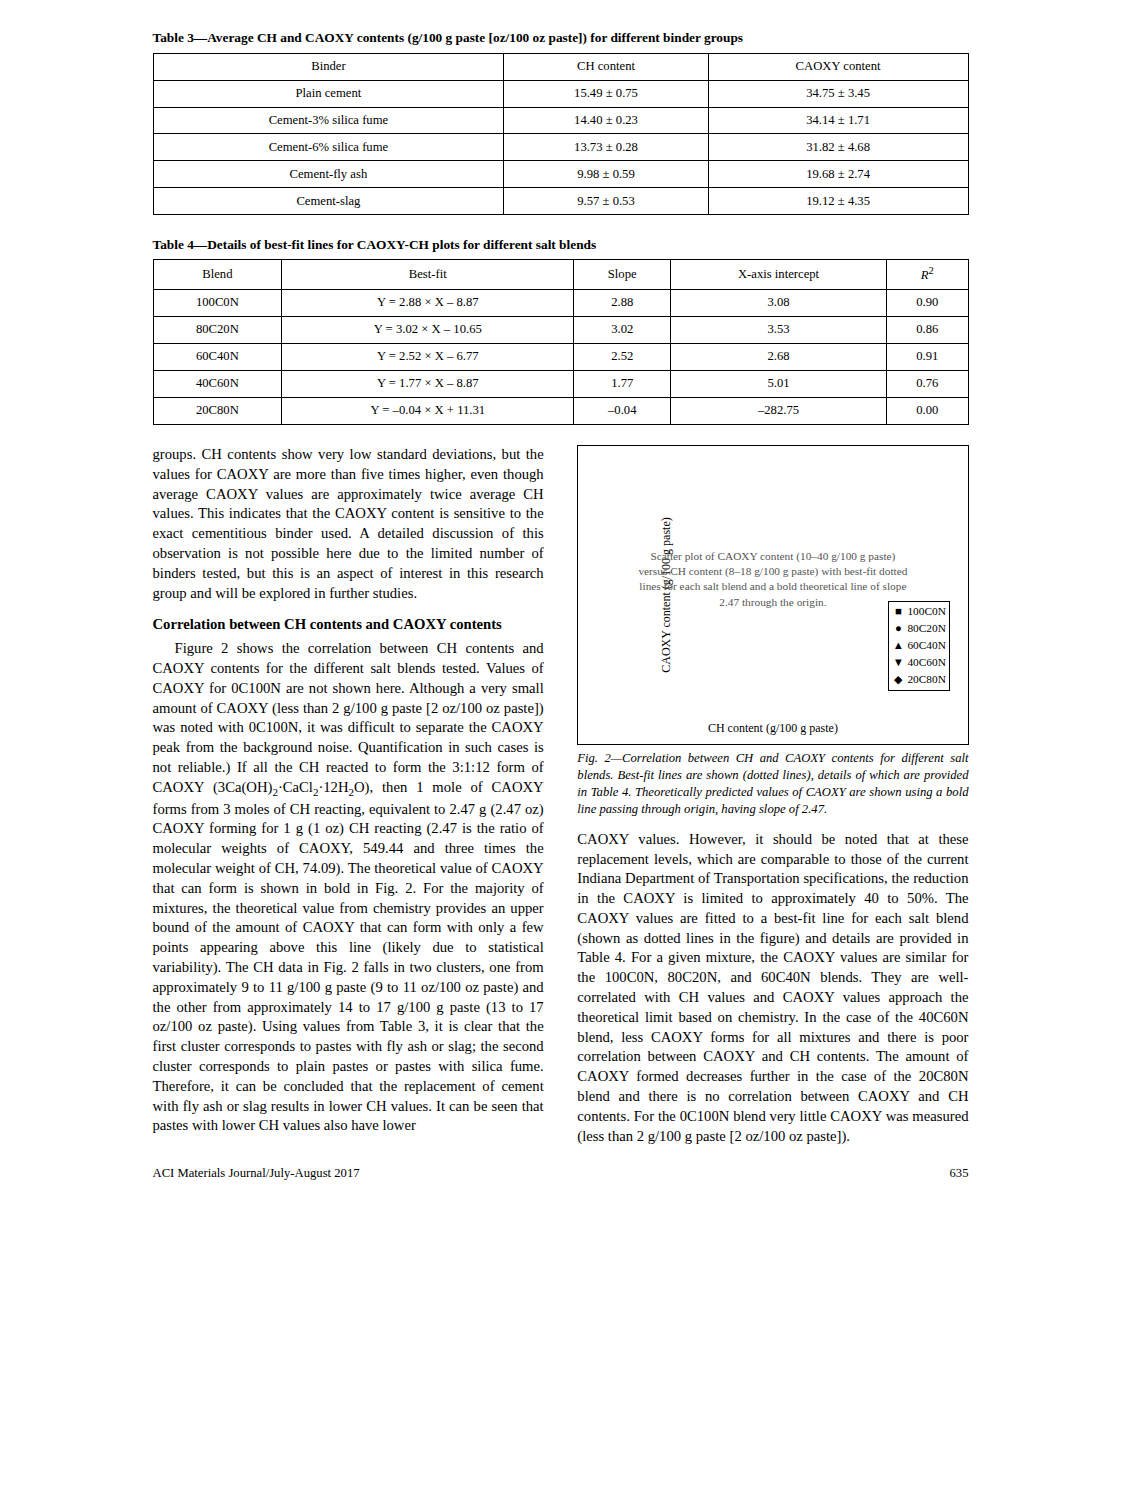Table 3—Average CH and CAOXY contents (g/100 g paste [oz/100 oz paste]) for different binder groups
| Binder | CH content | CAOXY content |
| --- | --- | --- |
| Plain cement | 15.49 ± 0.75 | 34.75 ± 3.45 |
| Cement-3% silica fume | 14.40 ± 0.23 | 34.14 ± 1.71 |
| Cement-6% silica fume | 13.73 ± 0.28 | 31.82 ± 4.68 |
| Cement-fly ash | 9.98 ± 0.59 | 19.68 ± 2.74 |
| Cement-slag | 9.57 ± 0.53 | 19.12 ± 4.35 |
Table 4—Details of best-fit lines for CAOXY-CH plots for different salt blends
| Blend | Best-fit | Slope | X-axis intercept | R 2 |
| --- | --- | --- | --- | --- |
| 100C0N | Y = 2.88 × X – 8.87 | 2.88 | 3.08 | 0.90 |
| 80C20N | Y = 3.02 × X – 10.65 | 3.02 | 3.53 | 0.86 |
| 60C40N | Y = 2.52 × X – 6.77 | 2.52 | 2.68 | 0.91 |
| 40C60N | Y = 1.77 × X – 8.87 | 1.77 | 5.01 | 0.76 |
| 20C80N | Y = –0.04 × X + 11.31 | –0.04 | –282.75 | 0.00 |
groups. CH contents show very low standard deviations, but the values for CAOXY are more than five times higher, even though average CAOXY values are approximately twice average CH values. This indicates that the CAOXY content is sensitive to the exact cementitious binder used. A detailed discussion of this observation is not possible here due to the limited number of binders tested, but this is an aspect of interest in this research group and will be explored in further studies.
Correlation between CH contents and CAOXY contents
Figure 2 shows the correlation between CH contents and CAOXY contents for the different salt blends tested. Values of CAOXY for 0C100N are not shown here. Although a very small amount of CAOXY (less than 2 g/100 g paste [2 oz/100 oz paste]) was noted with 0C100N, it was difficult to separate the CAOXY peak from the background noise. Quantification in such cases is not reliable.) If all the CH reacted to form the 3:1:12 form of CAOXY (3Ca(OH)2·CaCl2·12H2O), then 1 mole of CAOXY forms from 3 moles of CH reacting, equivalent to 2.47 g (2.47 oz) CAOXY forming for 1 g (1 oz) CH reacting (2.47 is the ratio of molecular weights of CAOXY, 549.44 and three times the molecular weight of CH, 74.09). The theoretical value of CAOXY that can form is shown in bold in Fig. 2. For the majority of mixtures, the theoretical value from chemistry provides an upper bound of the amount of CAOXY that can form with only a few points appearing above this line (likely due to statistical variability). The CH data in Fig. 2 falls in two clusters, one from approximately 9 to 11 g/100 g paste (9 to 11 oz/100 oz paste) and the other from approximately 14 to 17 g/100 g paste (13 to 17 oz/100 oz paste). Using values from Table 3, it is clear that the first cluster corresponds to pastes with fly ash or slag; the second cluster corresponds to plain pastes or pastes with silica fume. Therefore, it can be concluded that the replacement of cement with fly ash or slag results in lower CH values. It can be seen that pastes with lower CH values also have lower
CAOXY content (g/100 g paste)
CH content (g/100 g paste)
■100C0N
●80C20N
▲60C40N
▼40C60N
◆20C80N
Scatter plot of CAOXY content (10–40 g/100 g paste) versus CH content (8–18 g/100 g paste) with best-fit dotted lines for each salt blend and a bold theoretical line of slope 2.47 through the origin.
Fig. 2—Correlation between CH and CAOXY contents for different salt blends. Best-fit lines are shown (dotted lines), details of which are provided in Table 4. Theoretically predicted values of CAOXY are shown using a bold line passing through origin, having slope of 2.47.
CAOXY values. However, it should be noted that at these replacement levels, which are comparable to those of the current Indiana Department of Transportation specifications, the reduction in the CAOXY is limited to approximately 40 to 50%. The CAOXY values are fitted to a best-fit line for each salt blend (shown as dotted lines in the figure) and details are provided in Table 4. For a given mixture, the CAOXY values are similar for the 100C0N, 80C20N, and 60C40N blends. They are well-correlated with CH values and CAOXY values approach the theoretical limit based on chemistry. In the case of the 40C60N blend, less CAOXY forms for all mixtures and there is poor correlation between CAOXY and CH contents. The amount of CAOXY formed decreases further in the case of the 20C80N blend and there is no correlation between CAOXY and CH contents. For the 0C100N blend very little CAOXY was measured (less than 2 g/100 g paste [2 oz/100 oz paste]).
ACI Materials Journal/July-August 2017 635